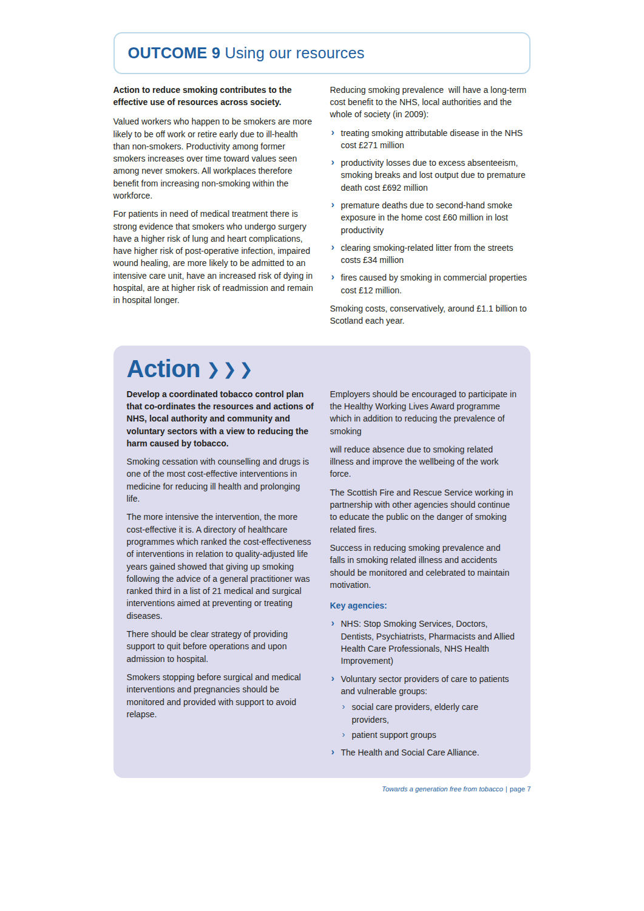OUTCOME 9 Using our resources
Action to reduce smoking contributes to the effective use of resources across society.
Valued workers who happen to be smokers are more likely to be off work or retire early due to ill-health than non-smokers. Productivity among former smokers increases over time toward values seen among never smokers. All workplaces therefore benefit from increasing non-smoking within the workforce.
For patients in need of medical treatment there is strong evidence that smokers who undergo surgery have a higher risk of lung and heart complications, have higher risk of post-operative infection, impaired wound healing, are more likely to be admitted to an intensive care unit, have an increased risk of dying in hospital, are at higher risk of readmission and remain in hospital longer.
Reducing smoking prevalence will have a long-term cost benefit to the NHS, local authorities and the whole of society (in 2009):
treating smoking attributable disease in the NHS cost £271 million
productivity losses due to excess absenteeism, smoking breaks and lost output due to premature death cost £692 million
premature deaths due to second-hand smoke exposure in the home cost £60 million in lost productivity
clearing smoking-related litter from the streets costs £34 million
fires caused by smoking in commercial properties cost £12 million.
Smoking costs, conservatively, around £1.1 billion to Scotland each year.
Action ❯❯❯
Develop a coordinated tobacco control plan that co-ordinates the resources and actions of NHS, local authority and community and voluntary sectors with a view to reducing the harm caused by tobacco.
Smoking cessation with counselling and drugs is one of the most cost-effective interventions in medicine for reducing ill health and prolonging life.
The more intensive the intervention, the more cost-effective it is. A directory of healthcare programmes which ranked the cost-effectiveness of interventions in relation to quality-adjusted life years gained showed that giving up smoking following the advice of a general practitioner was ranked third in a list of 21 medical and surgical interventions aimed at preventing or treating diseases.
There should be clear strategy of providing support to quit before operations and upon admission to hospital.
Smokers stopping before surgical and medical interventions and pregnancies should be monitored and provided with support to avoid relapse.
Employers should be encouraged to participate in the Healthy Working Lives Award programme which in addition to reducing the prevalence of smoking
will reduce absence due to smoking related illness and improve the wellbeing of the work force.
The Scottish Fire and Rescue Service working in partnership with other agencies should continue to educate the public on the danger of smoking related fires.
Success in reducing smoking prevalence and falls in smoking related illness and accidents should be monitored and celebrated to maintain motivation.
Key agencies:
NHS: Stop Smoking Services, Doctors, Dentists, Psychiatrists, Pharmacists and Allied Health Care Professionals, NHS Health Improvement)
Voluntary sector providers of care to patients and vulnerable groups:
social care providers, elderly care providers,
patient support groups
The Health and Social Care Alliance.
Towards a generation free from tobacco|page 7